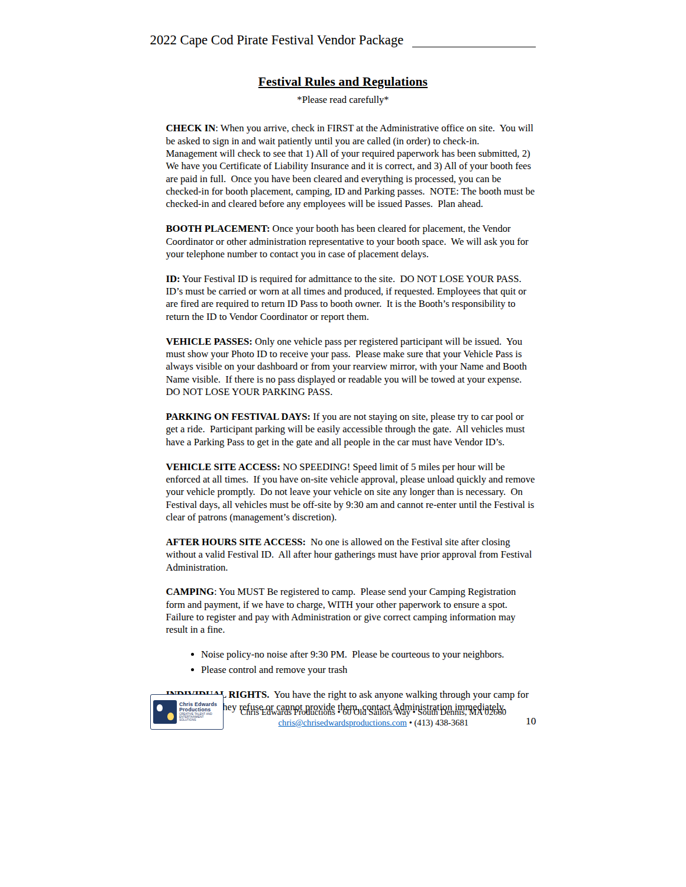2022 Cape Cod Pirate Festival Vendor Package
Festival Rules and Regulations
*Please read carefully*
CHECK IN: When you arrive, check in FIRST at the Administrative office on site. You will be asked to sign in and wait patiently until you are called (in order) to check-in. Management will check to see that 1) All of your required paperwork has been submitted, 2) We have you Certificate of Liability Insurance and it is correct, and 3) All of your booth fees are paid in full. Once you have been cleared and everything is processed, you can be checked-in for booth placement, camping, ID and Parking passes. NOTE: The booth must be checked-in and cleared before any employees will be issued Passes. Plan ahead.
BOOTH PLACEMENT: Once your booth has been cleared for placement, the Vendor Coordinator or other administration representative to your booth space. We will ask you for your telephone number to contact you in case of placement delays.
ID: Your Festival ID is required for admittance to the site. DO NOT LOSE YOUR PASS. ID’s must be carried or worn at all times and produced, if requested. Employees that quit or are fired are required to return ID Pass to booth owner. It is the Booth’s responsibility to return the ID to Vendor Coordinator or report them.
VEHICLE PASSES: Only one vehicle pass per registered participant will be issued. You must show your Photo ID to receive your pass. Please make sure that your Vehicle Pass is always visible on your dashboard or from your rearview mirror, with your Name and Booth Name visible. If there is no pass displayed or readable you will be towed at your expense. DO NOT LOSE YOUR PARKING PASS.
PARKING ON FESTIVAL DAYS: If you are not staying on site, please try to car pool or get a ride. Participant parking will be easily accessible through the gate. All vehicles must have a Parking Pass to get in the gate and all people in the car must have Vendor ID’s.
VEHICLE SITE ACCESS: NO SPEEDING! Speed limit of 5 miles per hour will be enforced at all times. If you have on-site vehicle approval, please unload quickly and remove your vehicle promptly. Do not leave your vehicle on site any longer than is necessary. On Festival days, all vehicles must be off-site by 9:30 am and cannot re-enter until the Festival is clear of patrons (management’s discretion).
AFTER HOURS SITE ACCESS: No one is allowed on the Festival site after closing without a valid Festival ID. All after hour gatherings must have prior approval from Festival Administration.
CAMPING: You MUST Be registered to camp. Please send your Camping Registration form and payment, if we have to charge, WITH your other paperwork to ensure a spot. Failure to register and pay with Administration or give correct camping information may result in a fine.
Noise policy-no noise after 9:30 PM. Please be courteous to your neighbors.
Please control and remove your trash
INDIVIDUAL RIGHTS. You have the right to ask anyone walking through your camp for their pass. If they refuse or cannot provide them, contact Administration immediately.
Chris Edwards Productions
CREATIVE TALENT AND ENTERTAINMENT SOLUTIONS
Chris Edwards Productions • 60 Old Sailors Way • South Dennis, MA 02660
chris@chrisedwardsproductions.com • (413) 438-3681
10